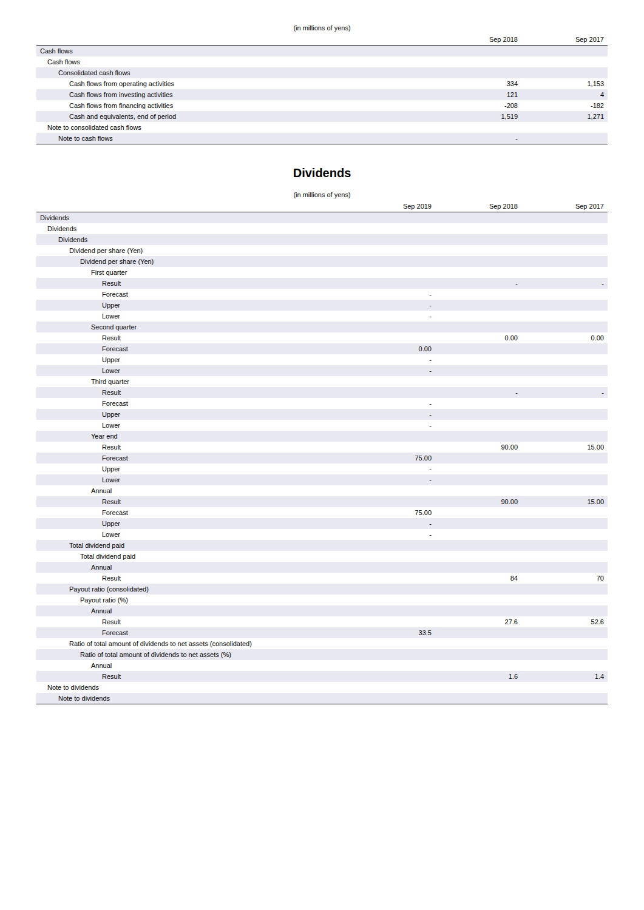(in millions of yens)
| | Sep 2018 | Sep 2017 |
| --- | --- | --- |
| Cash flows | | |
| Cash flows | | |
| Consolidated cash flows | | |
| Cash flows from operating activities | 334 | 1,153 |
| Cash flows from investing activities | 121 | 4 |
| Cash flows from financing activities | -208 | -182 |
| Cash and equivalents, end of period | 1,519 | 1,271 |
| Note to consolidated cash flows | | |
| Note to cash flows | - | |
Dividends
(in millions of yens)
| | Sep 2019 | Sep 2018 | Sep 2017 |
| --- | --- | --- | --- |
| Dividends | | | |
| Dividends | | | |
| Dividends | | | |
| Dividend per share (Yen) | | | |
| Dividend per share (Yen) | | | |
| First quarter | | | |
| Result | | - | - |
| Forecast | - | | |
| Upper | - | | |
| Lower | - | | |
| Second quarter | | | |
| Result | | 0.00 | 0.00 |
| Forecast | 0.00 | | |
| Upper | - | | |
| Lower | - | | |
| Third quarter | | | |
| Result | | - | - |
| Forecast | - | | |
| Upper | - | | |
| Lower | - | | |
| Year end | | | |
| Result | | 90.00 | 15.00 |
| Forecast | 75.00 | | |
| Upper | - | | |
| Lower | - | | |
| Annual | | | |
| Result | | 90.00 | 15.00 |
| Forecast | 75.00 | | |
| Upper | - | | |
| Lower | - | | |
| Total dividend paid | | | |
| Total dividend paid | | | |
| Annual | | | |
| Result | | 84 | 70 |
| Payout ratio (consolidated) | | | |
| Payout ratio (%) | | | |
| Annual | | | |
| Result | | 27.6 | 52.6 |
| Forecast | 33.5 | | |
| Ratio of total amount of dividends to net assets (consolidated) | | | |
| Ratio of total amount of dividends to net assets (%) | | | |
| Annual | | | |
| Result | | 1.6 | 1.4 |
| Note to dividends | | | |
| Note to dividends | | | |